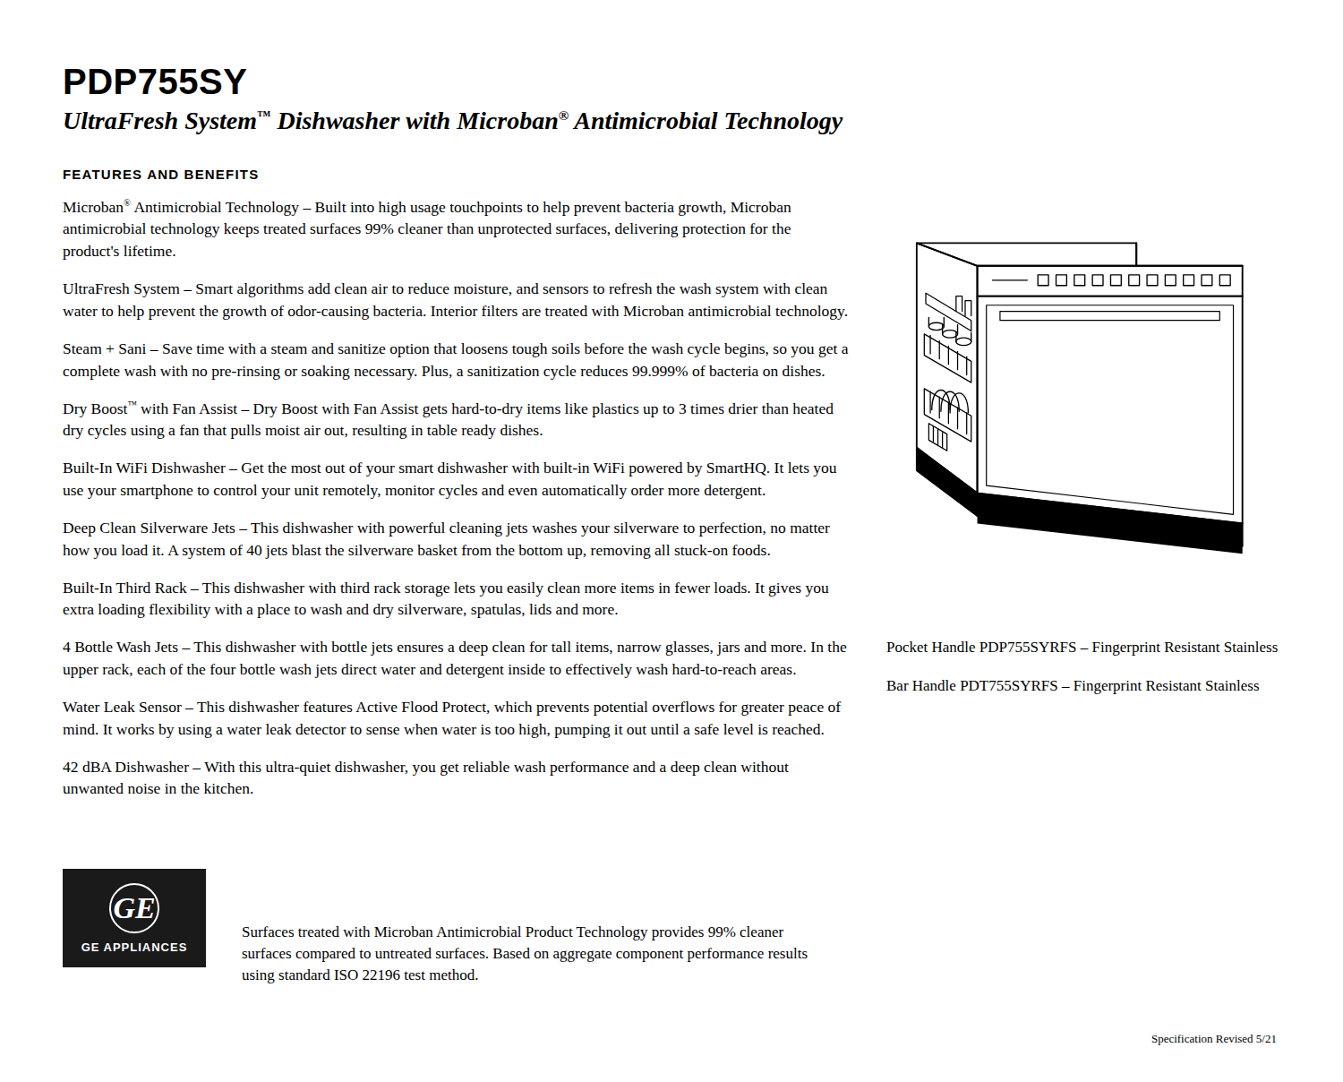PDP755SY
UltraFresh System™ Dishwasher with Microban® Antimicrobial Technology
FEATURES AND BENEFITS
Microban® Antimicrobial Technology – Built into high usage touchpoints to help prevent bacteria growth, Microban antimicrobial technology keeps treated surfaces 99% cleaner than unprotected surfaces, delivering protection for the product's lifetime.
UltraFresh System – Smart algorithms add clean air to reduce moisture, and sensors to refresh the wash system with clean water to help prevent the growth of odor-causing bacteria. Interior filters are treated with Microban antimicrobial technology.
Steam + Sani – Save time with a steam and sanitize option that loosens tough soils before the wash cycle begins, so you get a complete wash with no pre-rinsing or soaking necessary. Plus, a sanitization cycle reduces 99.999% of bacteria on dishes.
Dry Boost™ with Fan Assist – Dry Boost with Fan Assist gets hard-to-dry items like plastics up to 3 times drier than heated dry cycles using a fan that pulls moist air out, resulting in table ready dishes.
Built-In WiFi Dishwasher – Get the most out of your smart dishwasher with built-in WiFi powered by SmartHQ. It lets you use your smartphone to control your unit remotely, monitor cycles and even automatically order more detergent.
Deep Clean Silverware Jets – This dishwasher with powerful cleaning jets washes your silverware to perfection, no matter how you load it. A system of 40 jets blast the silverware basket from the bottom up, removing all stuck-on foods.
Built-In Third Rack – This dishwasher with third rack storage lets you easily clean more items in fewer loads. It gives you extra loading flexibility with a place to wash and dry silverware, spatulas, lids and more.
4 Bottle Wash Jets – This dishwasher with bottle jets ensures a deep clean for tall items, narrow glasses, jars and more. In the upper rack, each of the four bottle wash jets direct water and detergent inside to effectively wash hard-to-reach areas.
Water Leak Sensor – This dishwasher features Active Flood Protect, which prevents potential overflows for greater peace of mind. It works by using a water leak detector to sense when water is too high, pumping it out until a safe level is reached.
42 dBA Dishwasher – With this ultra-quiet dishwasher, you get reliable wash performance and a deep clean without unwanted noise in the kitchen.
Pocket Handle PDP755SYRFS – Fingerprint Resistant Stainless
Bar Handle PDT755SYRFS – Fingerprint Resistant Stainless
GE
GE APPLIANCES
Surfaces treated with Microban Antimicrobial Product Technology provides 99% cleaner surfaces compared to untreated surfaces. Based on aggregate component performance results using standard ISO 22196 test method.
Specification Revised 5/21